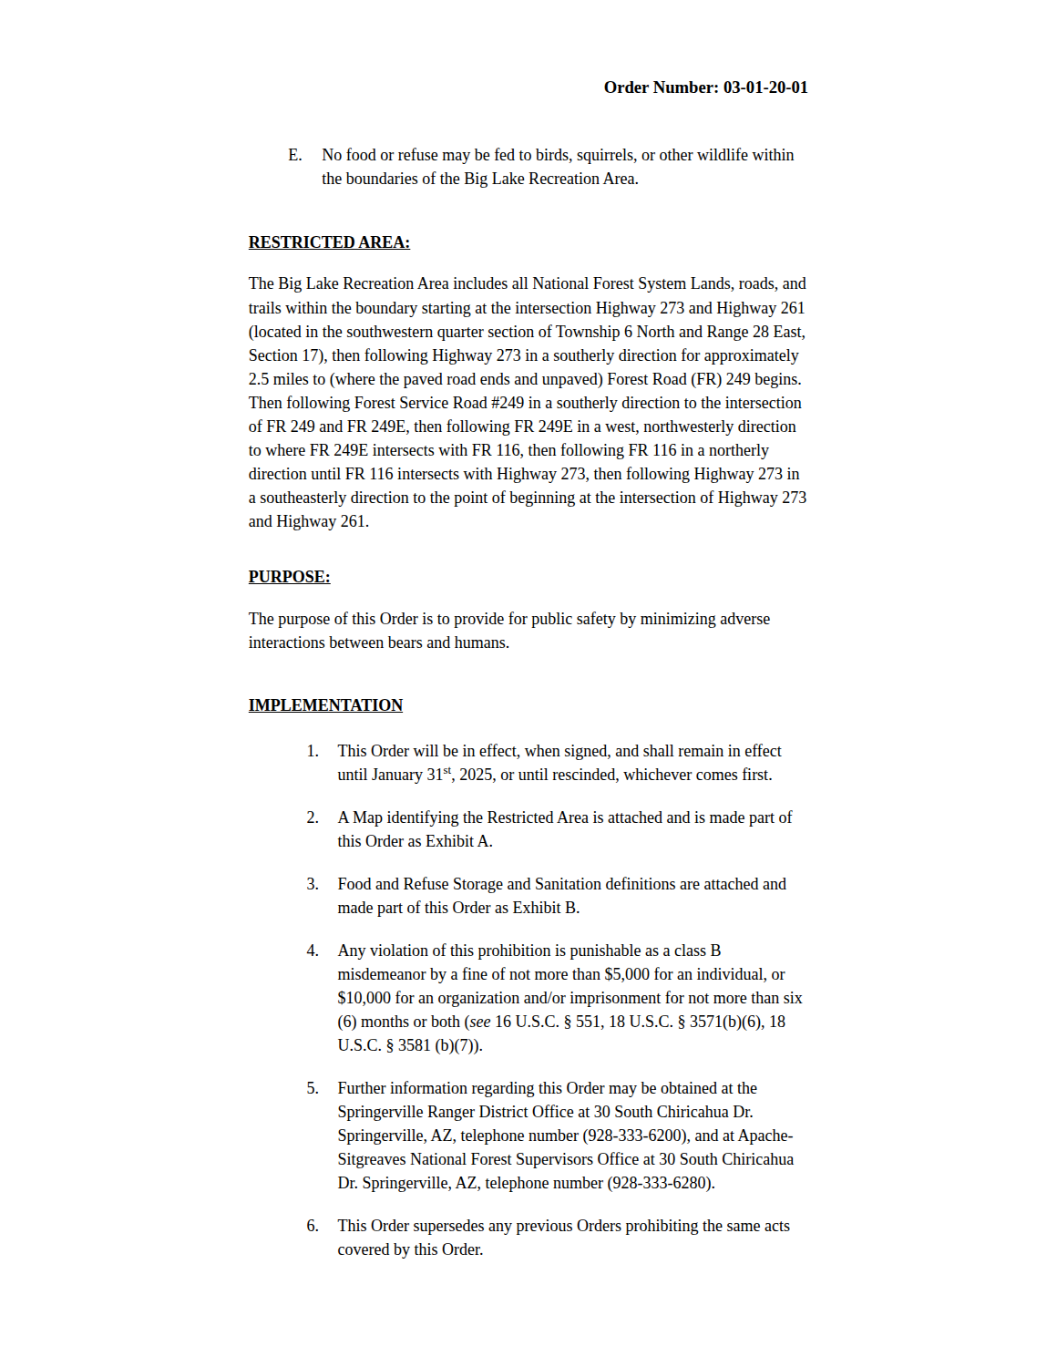Order Number: 03-01-20-01
E. No food or refuse may be fed to birds, squirrels, or other wildlife within the boundaries of the Big Lake Recreation Area.
RESTRICTED AREA:
The Big Lake Recreation Area includes all National Forest System Lands, roads, and trails within the boundary starting at the intersection Highway 273 and Highway 261 (located in the southwestern quarter section of Township 6 North and Range 28 East, Section 17), then following Highway 273 in a southerly direction for approximately 2.5 miles to (where the paved road ends and unpaved) Forest Road (FR) 249 begins. Then following Forest Service Road #249 in a southerly direction to the intersection of FR 249 and FR 249E, then following FR 249E in a west, northwesterly direction to where FR 249E intersects with FR 116, then following FR 116 in a northerly direction until FR 116 intersects with Highway 273, then following Highway 273 in a southeasterly direction to the point of beginning at the intersection of Highway 273 and Highway 261.
PURPOSE:
The purpose of this Order is to provide for public safety by minimizing adverse interactions between bears and humans.
IMPLEMENTATION
1. This Order will be in effect, when signed, and shall remain in effect until January 31st, 2025, or until rescinded, whichever comes first.
2. A Map identifying the Restricted Area is attached and is made part of this Order as Exhibit A.
3. Food and Refuse Storage and Sanitation definitions are attached and made part of this Order as Exhibit B.
4. Any violation of this prohibition is punishable as a class B misdemeanor by a fine of not more than $5,000 for an individual, or $10,000 for an organization and/or imprisonment for not more than six (6) months or both (see 16 U.S.C. § 551, 18 U.S.C. § 3571(b)(6), 18 U.S.C. § 3581 (b)(7)).
5. Further information regarding this Order may be obtained at the Springerville Ranger District Office at 30 South Chiricahua Dr. Springerville, AZ, telephone number (928-333-6200), and at Apache-Sitgreaves National Forest Supervisors Office at 30 South Chiricahua Dr. Springerville, AZ, telephone number (928-333-6280).
6. This Order supersedes any previous Orders prohibiting the same acts covered by this Order.